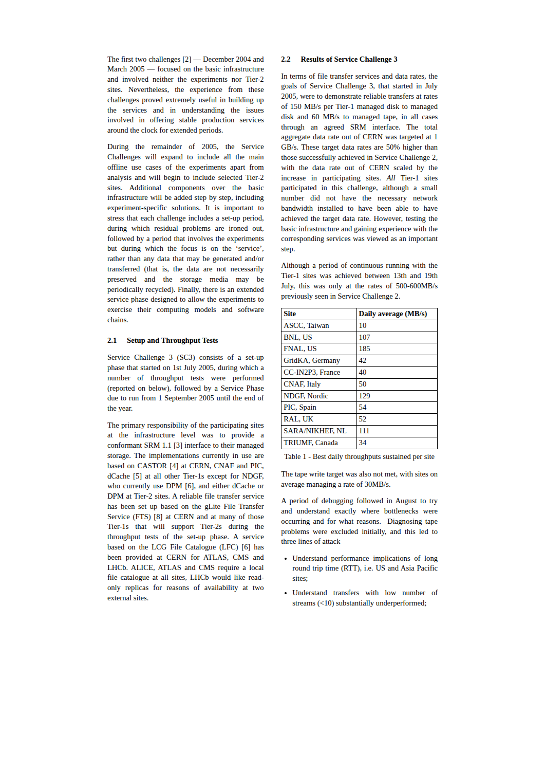The first two challenges [2] — December 2004 and March 2005 — focused on the basic infrastructure and involved neither the experiments nor Tier-2 sites. Nevertheless, the experience from these challenges proved extremely useful in building up the services and in understanding the issues involved in offering stable production services around the clock for extended periods.
During the remainder of 2005, the Service Challenges will expand to include all the main offline use cases of the experiments apart from analysis and will begin to include selected Tier-2 sites. Additional components over the basic infrastructure will be added step by step, including experiment-specific solutions. It is important to stress that each challenge includes a set-up period, during which residual problems are ironed out, followed by a period that involves the experiments but during which the focus is on the ‘service’, rather than any data that may be generated and/or transferred (that is, the data are not necessarily preserved and the storage media may be periodically recycled). Finally, there is an extended service phase designed to allow the experiments to exercise their computing models and software chains.
2.1 Setup and Throughput Tests
Service Challenge 3 (SC3) consists of a set-up phase that started on 1st July 2005, during which a number of throughput tests were performed (reported on below), followed by a Service Phase due to run from 1 September 2005 until the end of the year.
The primary responsibility of the participating sites at the infrastructure level was to provide a conformant SRM 1.1 [3] interface to their managed storage. The implementations currently in use are based on CASTOR [4] at CERN, CNAF and PIC, dCache [5] at all other Tier-1s except for NDGF, who currently use DPM [6], and either dCache or DPM at Tier-2 sites. A reliable file transfer service has been set up based on the gLite File Transfer Service (FTS) [8] at CERN and at many of those Tier-1s that will support Tier-2s during the throughput tests of the set-up phase. A service based on the LCG File Catalogue (LFC) [6] has been provided at CERN for ATLAS, CMS and LHCb. ALICE, ATLAS and CMS require a local file catalogue at all sites, LHCb would like read-only replicas for reasons of availability at two external sites.
2.2 Results of Service Challenge 3
In terms of file transfer services and data rates, the goals of Service Challenge 3, that started in July 2005, were to demonstrate reliable transfers at rates of 150 MB/s per Tier-1 managed disk to managed disk and 60 MB/s to managed tape, in all cases through an agreed SRM interface. The total aggregate data rate out of CERN was targeted at 1 GB/s. These target data rates are 50% higher than those successfully achieved in Service Challenge 2, with the data rate out of CERN scaled by the increase in participating sites. All Tier-1 sites participated in this challenge, although a small number did not have the necessary network bandwidth installed to have been able to have achieved the target data rate. However, testing the basic infrastructure and gaining experience with the corresponding services was viewed as an important step.
Although a period of continuous running with the Tier-1 sites was achieved between 13th and 19th July, this was only at the rates of 500-600MB/s previously seen in Service Challenge 2.
| Site | Daily average (MB/s) |
| --- | --- |
| ASCC, Taiwan | 10 |
| BNL, US | 107 |
| FNAL, US | 185 |
| GridKA, Germany | 42 |
| CC-IN2P3, France | 40 |
| CNAF, Italy | 50 |
| NDGF, Nordic | 129 |
| PIC, Spain | 54 |
| RAL, UK | 52 |
| SARA/NIKHEF, NL | 111 |
| TRIUMF, Canada | 34 |
Table 1 - Best daily throughputs sustained per site
The tape write target was also not met, with sites on average managing a rate of 30MB/s.
A period of debugging followed in August to try and understand exactly where bottlenecks were occurring and for what reasons. Diagnosing tape problems were excluded initially, and this led to three lines of attack
Understand performance implications of long round trip time (RTT), i.e. US and Asia Pacific sites;
Understand transfers with low number of streams (<10) substantially underperformed;